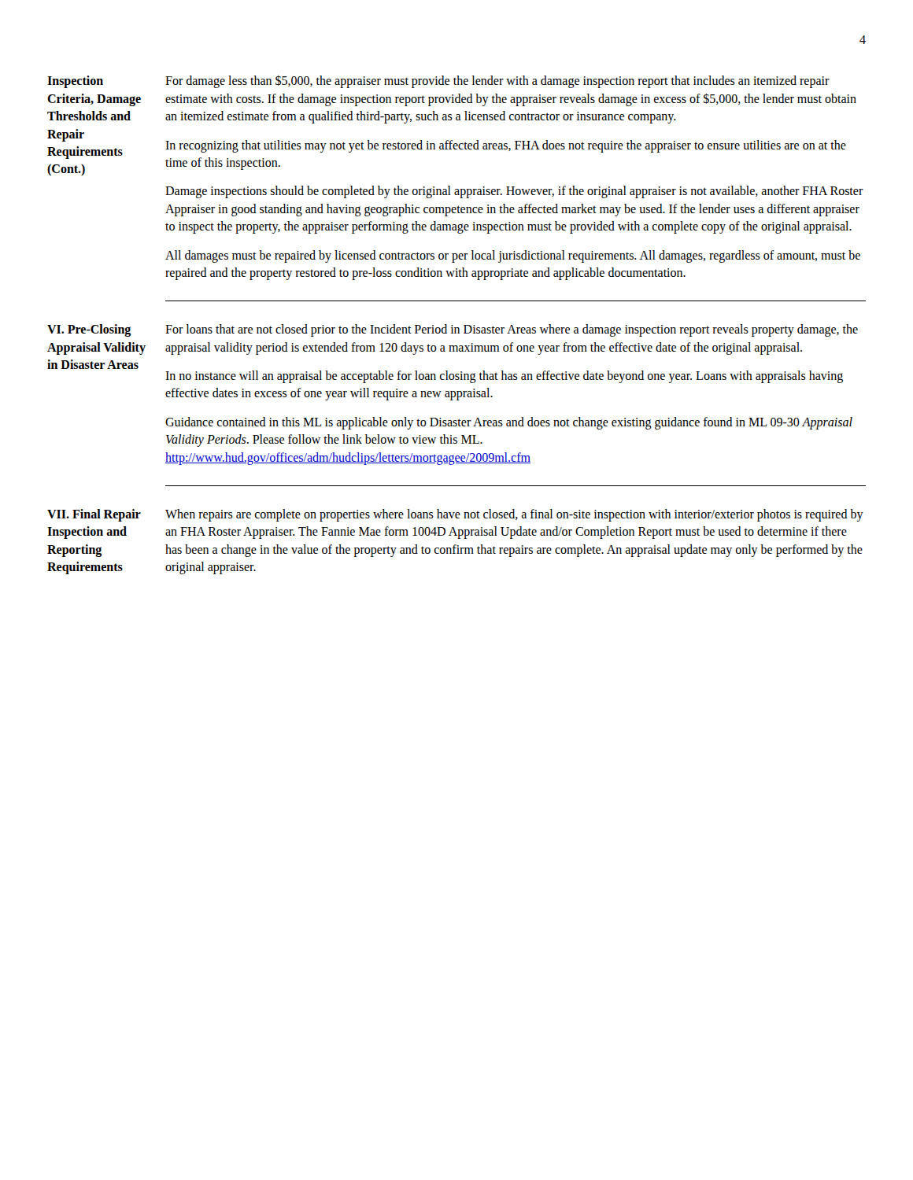4
Inspection Criteria, Damage Thresholds and Repair Requirements (Cont.)
For damage less than $5,000, the appraiser must provide the lender with a damage inspection report that includes an itemized repair estimate with costs. If the damage inspection report provided by the appraiser reveals damage in excess of $5,000, the lender must obtain an itemized estimate from a qualified third-party, such as a licensed contractor or insurance company.
In recognizing that utilities may not yet be restored in affected areas, FHA does not require the appraiser to ensure utilities are on at the time of this inspection.
Damage inspections should be completed by the original appraiser. However, if the original appraiser is not available, another FHA Roster Appraiser in good standing and having geographic competence in the affected market may be used. If the lender uses a different appraiser to inspect the property, the appraiser performing the damage inspection must be provided with a complete copy of the original appraisal.
All damages must be repaired by licensed contractors or per local jurisdictional requirements. All damages, regardless of amount, must be repaired and the property restored to pre-loss condition with appropriate and applicable documentation.
VI. Pre-Closing Appraisal Validity in Disaster Areas
For loans that are not closed prior to the Incident Period in Disaster Areas where a damage inspection report reveals property damage, the appraisal validity period is extended from 120 days to a maximum of one year from the effective date of the original appraisal.
In no instance will an appraisal be acceptable for loan closing that has an effective date beyond one year. Loans with appraisals having effective dates in excess of one year will require a new appraisal.
Guidance contained in this ML is applicable only to Disaster Areas and does not change existing guidance found in ML 09-30 Appraisal Validity Periods. Please follow the link below to view this ML.
http://www.hud.gov/offices/adm/hudclips/letters/mortgagee/2009ml.cfm
VII. Final Repair Inspection and Reporting Requirements
When repairs are complete on properties where loans have not closed, a final on-site inspection with interior/exterior photos is required by an FHA Roster Appraiser. The Fannie Mae form 1004D Appraisal Update and/or Completion Report must be used to determine if there has been a change in the value of the property and to confirm that repairs are complete. An appraisal update may only be performed by the original appraiser.